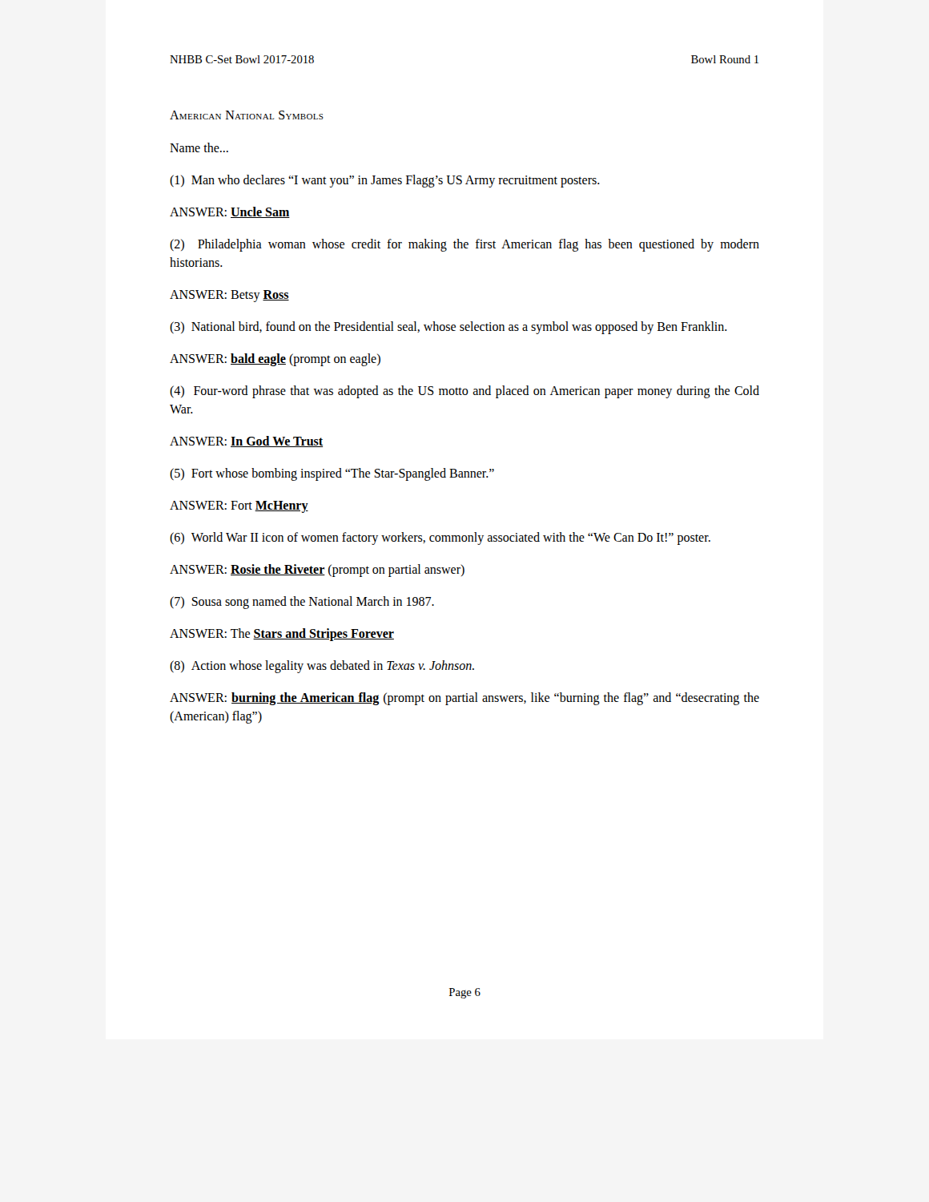NHBB C-Set Bowl 2017-2018 Bowl Round 1
American National Symbols
Name the...
(1) Man who declares “I want you” in James Flagg’s US Army recruitment posters.
ANSWER: Uncle Sam
(2) Philadelphia woman whose credit for making the first American flag has been questioned by modern historians.
ANSWER: Betsy Ross
(3) National bird, found on the Presidential seal, whose selection as a symbol was opposed by Ben Franklin.
ANSWER: bald eagle (prompt on eagle)
(4) Four-word phrase that was adopted as the US motto and placed on American paper money during the Cold War.
ANSWER: In God We Trust
(5) Fort whose bombing inspired “The Star-Spangled Banner.”
ANSWER: Fort McHenry
(6) World War II icon of women factory workers, commonly associated with the “We Can Do It!” poster.
ANSWER: Rosie the Riveter (prompt on partial answer)
(7) Sousa song named the National March in 1987.
ANSWER: The Stars and Stripes Forever
(8) Action whose legality was debated in Texas v. Johnson.
ANSWER: burning the American flag (prompt on partial answers, like “burning the flag” and “desecrating the (American) flag”)
Page 6